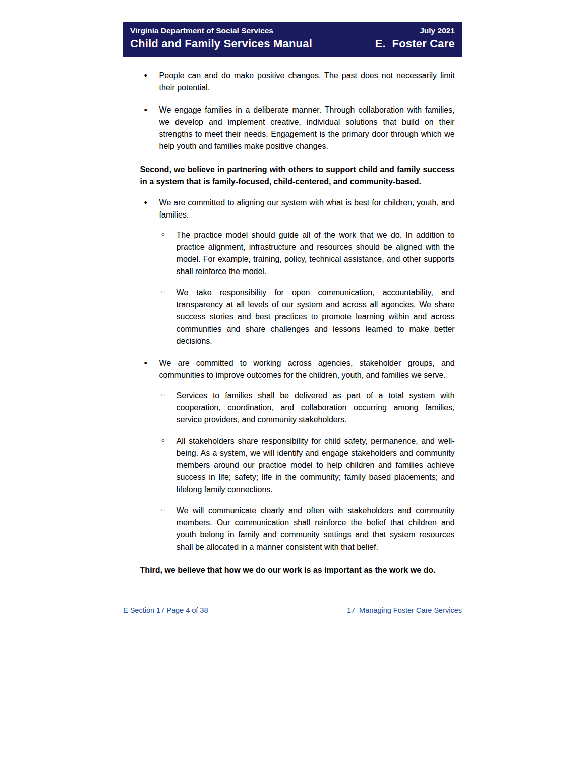Virginia Department of Social Services
July 2021
Child and Family Services Manual
E. Foster Care
People can and do make positive changes. The past does not necessarily limit their potential.
We engage families in a deliberate manner. Through collaboration with families, we develop and implement creative, individual solutions that build on their strengths to meet their needs. Engagement is the primary door through which we help youth and families make positive changes.
Second, we believe in partnering with others to support child and family success in a system that is family-focused, child-centered, and community-based.
We are committed to aligning our system with what is best for children, youth, and families.
The practice model should guide all of the work that we do. In addition to practice alignment, infrastructure and resources should be aligned with the model. For example, training, policy, technical assistance, and other supports shall reinforce the model.
We take responsibility for open communication, accountability, and transparency at all levels of our system and across all agencies. We share success stories and best practices to promote learning within and across communities and share challenges and lessons learned to make better decisions.
We are committed to working across agencies, stakeholder groups, and communities to improve outcomes for the children, youth, and families we serve.
Services to families shall be delivered as part of a total system with cooperation, coordination, and collaboration occurring among families, service providers, and community stakeholders.
All stakeholders share responsibility for child safety, permanence, and well-being. As a system, we will identify and engage stakeholders and community members around our practice model to help children and families achieve success in life; safety; life in the community; family based placements; and lifelong family connections.
We will communicate clearly and often with stakeholders and community members. Our communication shall reinforce the belief that children and youth belong in family and community settings and that system resources shall be allocated in a manner consistent with that belief.
Third, we believe that how we do our work is as important as the work we do.
E Section 17 Page 4 of 38
17 Managing Foster Care Services